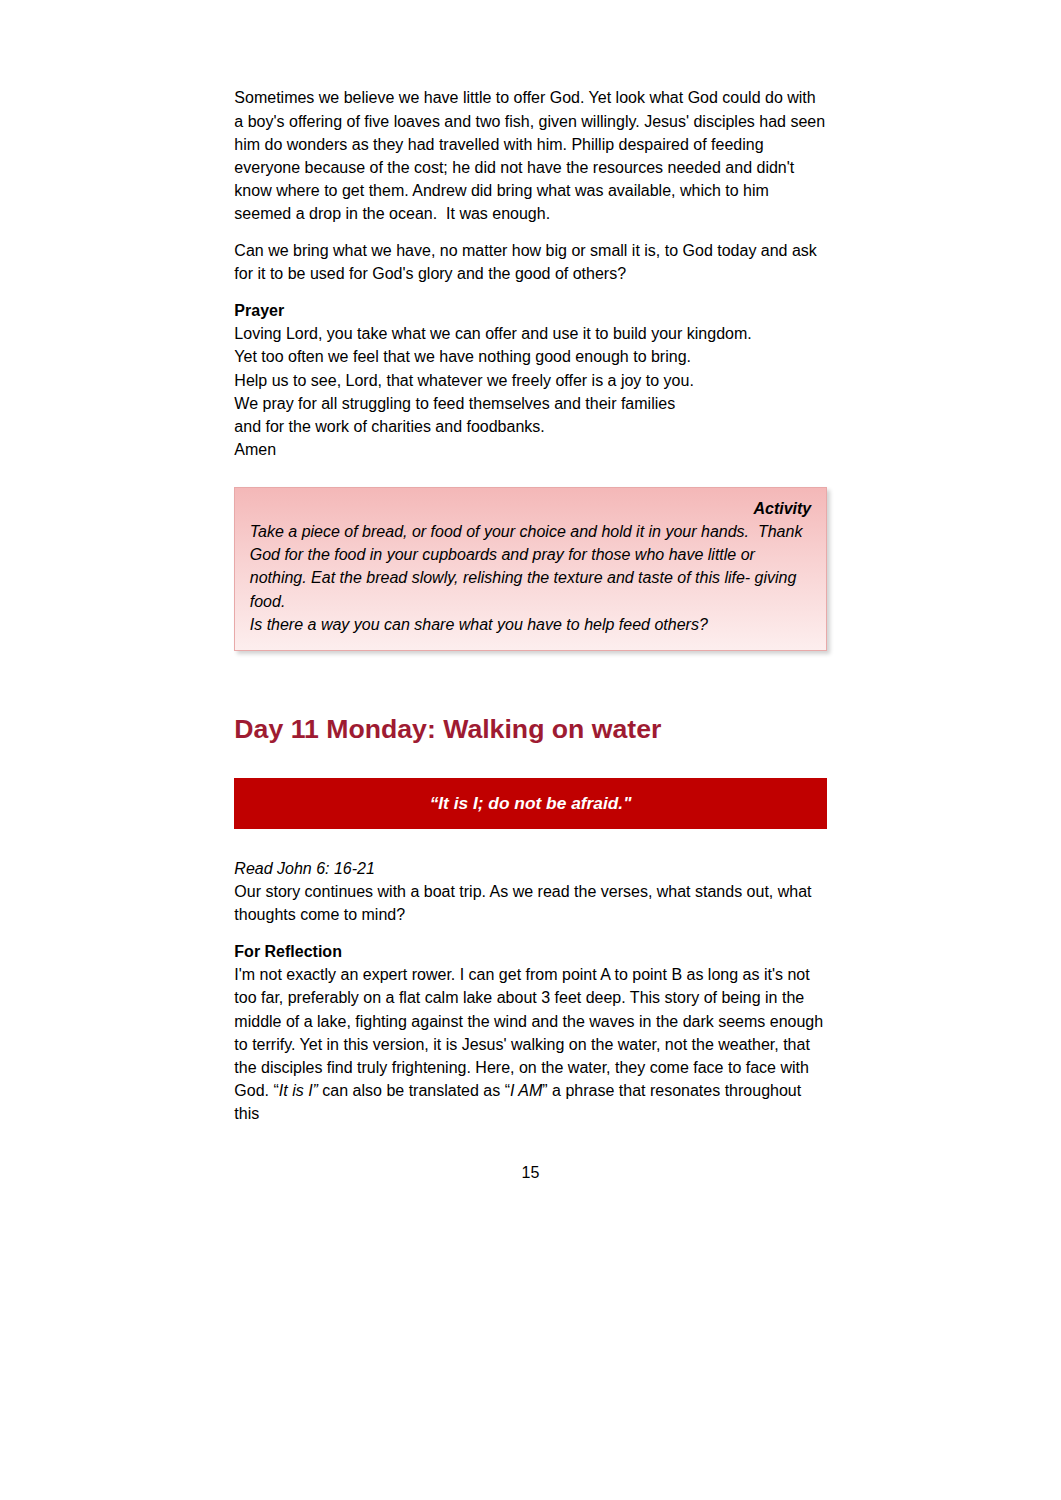Sometimes we believe we have little to offer God. Yet look what God could do with a boy's offering of five loaves and two fish, given willingly. Jesus' disciples had seen him do wonders as they had travelled with him. Phillip despaired of feeding everyone because of the cost; he did not have the resources needed and didn't know where to get them. Andrew did bring what was available, which to him seemed a drop in the ocean. It was enough.
Can we bring what we have, no matter how big or small it is, to God today and ask for it to be used for God's glory and the good of others?
Prayer
Loving Lord, you take what we can offer and use it to build your kingdom.
Yet too often we feel that we have nothing good enough to bring.
Help us to see, Lord, that whatever we freely offer is a joy to you.
We pray for all struggling to feed themselves and their families
and for the work of charities and foodbanks.
Amen
Activity
Take a piece of bread, or food of your choice and hold it in your hands. Thank God for the food in your cupboards and pray for those who have little or nothing. Eat the bread slowly, relishing the texture and taste of this life- giving food.
Is there a way you can share what you have to help feed others?
Day 11 Monday: Walking on water
“It is I; do not be afraid."
Read John 6: 16-21
Our story continues with a boat trip. As we read the verses, what stands out, what thoughts come to mind?
For Reflection
I'm not exactly an expert rower. I can get from point A to point B as long as it's not too far, preferably on a flat calm lake about 3 feet deep. This story of being in the middle of a lake, fighting against the wind and the waves in the dark seems enough to terrify. Yet in this version, it is Jesus' walking on the water, not the weather, that the disciples find truly frightening. Here, on the water, they come face to face with God. “It is I” can also be translated as “I AM” a phrase that resonates throughout this
15